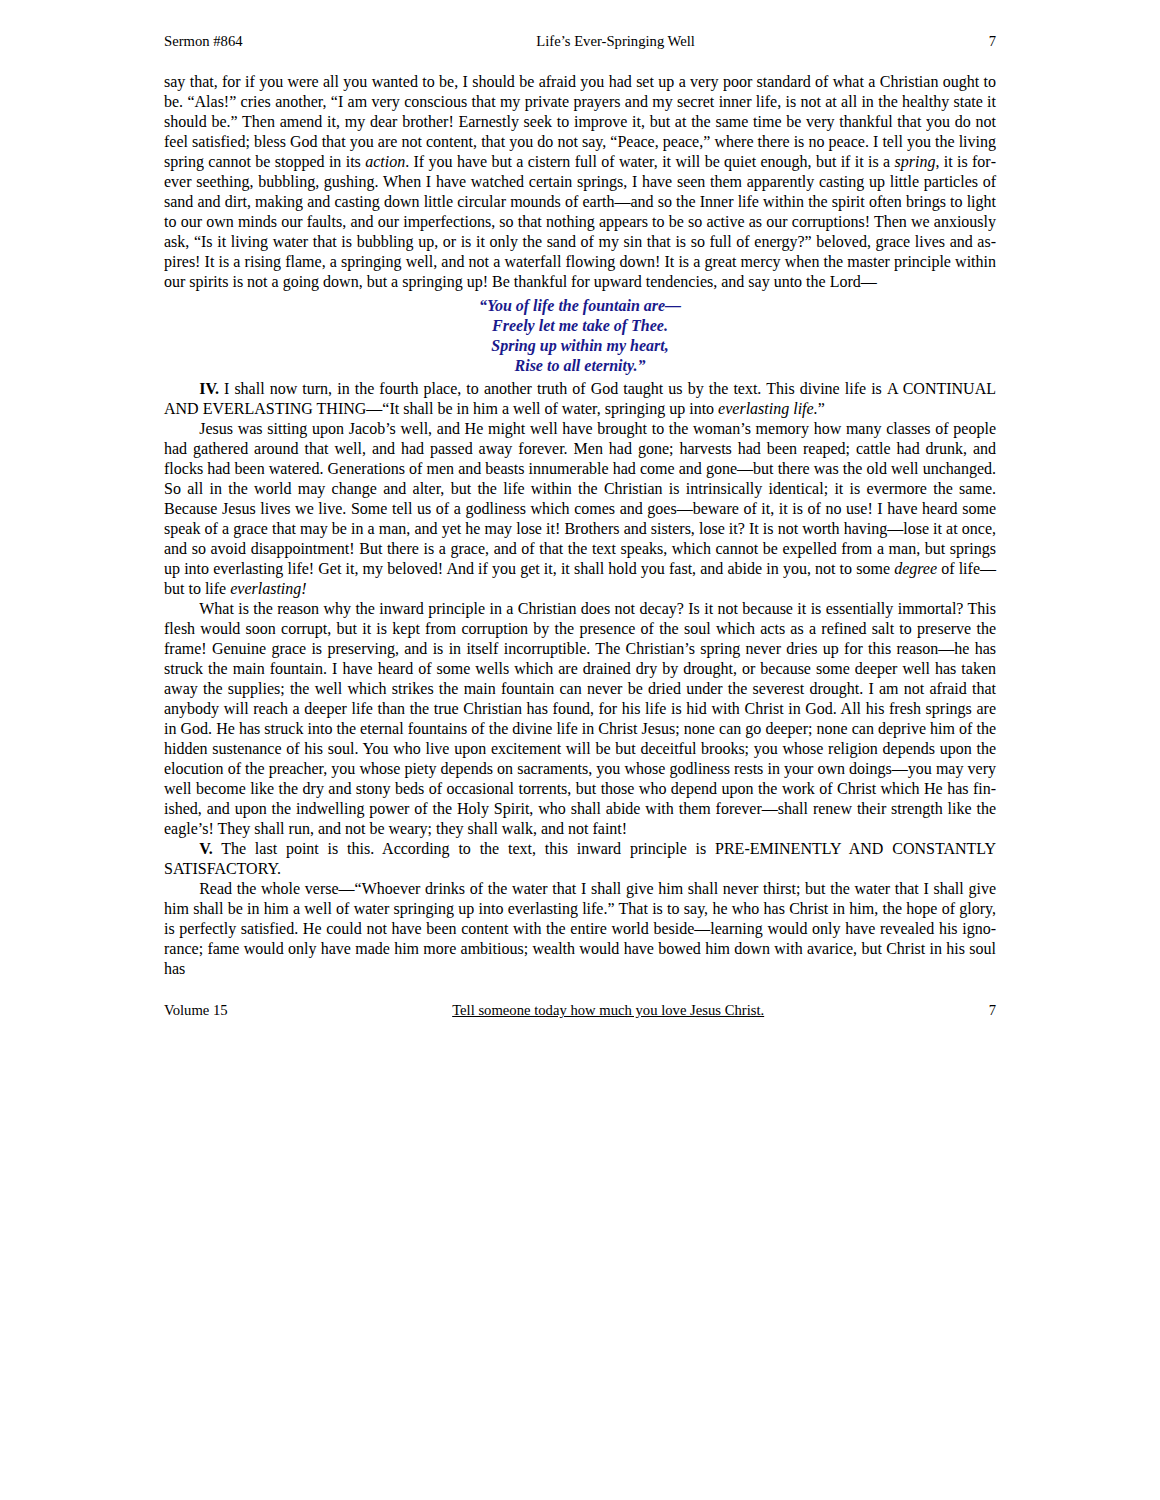Sermon #864
Life’s Ever-Springing Well
7
say that, for if you were all you wanted to be, I should be afraid you had set up a very poor standard of what a Christian ought to be. “Alas!” cries another, “I am very conscious that my private prayers and my secret inner life, is not at all in the healthy state it should be.” Then amend it, my dear brother! Earnestly seek to improve it, but at the same time be very thankful that you do not feel satisfied; bless God that you are not content, that you do not say, “Peace, peace,” where there is no peace. I tell you the living spring cannot be stopped in its action. If you have but a cistern full of water, it will be quiet enough, but if it is a spring, it is forever seething, bubbling, gushing. When I have watched certain springs, I have seen them apparently casting up little particles of sand and dirt, making and casting down little circular mounds of earth—and so the Inner life within the spirit often brings to light to our own minds our faults, and our imperfections, so that nothing appears to be so active as our corruptions! Then we anxiously ask, “Is it living water that is bubbling up, or is it only the sand of my sin that is so full of energy?” beloved, grace lives and aspires! It is a rising flame, a springing well, and not a waterfall flowing down! It is a great mercy when the master principle within our spirits is not a going down, but a springing up! Be thankful for upward tendencies, and say unto the Lord—
“You of life the fountain are—
Freely let me take of Thee.
Spring up within my heart,
Rise to all eternity.”
IV. I shall now turn, in the fourth place, to another truth of God taught us by the text. This divine life is A CONTINUAL AND EVERLASTING THING—“It shall be in him a well of water, springing up into everlasting life.”
Jesus was sitting upon Jacob’s well, and He might well have brought to the woman’s memory how many classes of people had gathered around that well, and had passed away forever. Men had gone; harvests had been reaped; cattle had drunk, and flocks had been watered. Generations of men and beasts innumerable had come and gone—but there was the old well unchanged. So all in the world may change and alter, but the life within the Christian is intrinsically identical; it is evermore the same. Because Jesus lives we live. Some tell us of a godliness which comes and goes—beware of it, it is of no use! I have heard some speak of a grace that may be in a man, and yet he may lose it! Brothers and sisters, lose it? It is not worth having—lose it at once, and so avoid disappointment! But there is a grace, and of that the text speaks, which cannot be expelled from a man, but springs up into everlasting life! Get it, my beloved! And if you get it, it shall hold you fast, and abide in you, not to some degree of life—but to life everlasting!
What is the reason why the inward principle in a Christian does not decay? Is it not because it is essentially immortal? This flesh would soon corrupt, but it is kept from corruption by the presence of the soul which acts as a refined salt to preserve the frame! Genuine grace is preserving, and is in itself incorruptible. The Christian’s spring never dries up for this reason—he has struck the main fountain. I have heard of some wells which are drained dry by drought, or because some deeper well has taken away the supplies; the well which strikes the main fountain can never be dried under the severest drought. I am not afraid that anybody will reach a deeper life than the true Christian has found, for his life is hid with Christ in God. All his fresh springs are in God. He has struck into the eternal fountains of the divine life in Christ Jesus; none can go deeper; none can deprive him of the hidden sustenance of his soul. You who live upon excitement will be but deceitful brooks; you whose religion depends upon the elocution of the preacher, you whose piety depends on sacraments, you whose godliness rests in your own doings—you may very well become like the dry and stony beds of occasional torrents, but those who depend upon the work of Christ which He has finished, and upon the indwelling power of the Holy Spirit, who shall abide with them forever—shall renew their strength like the eagle’s! They shall run, and not be weary; they shall walk, and not faint!
V. The last point is this. According to the text, this inward principle is PRE-EMINENTLY AND CONSTANTLY SATISFACTORY.
Read the whole verse—“Whoever drinks of the water that I shall give him shall never thirst; but the water that I shall give him shall be in him a well of water springing up into everlasting life.” That is to say, he who has Christ in him, the hope of glory, is perfectly satisfied. He could not have been content with the entire world beside—learning would only have revealed his ignorance; fame would only have made him more ambitious; wealth would have bowed him down with avarice, but Christ in his soul has
Volume 15
Tell someone today how much you love Jesus Christ.
7